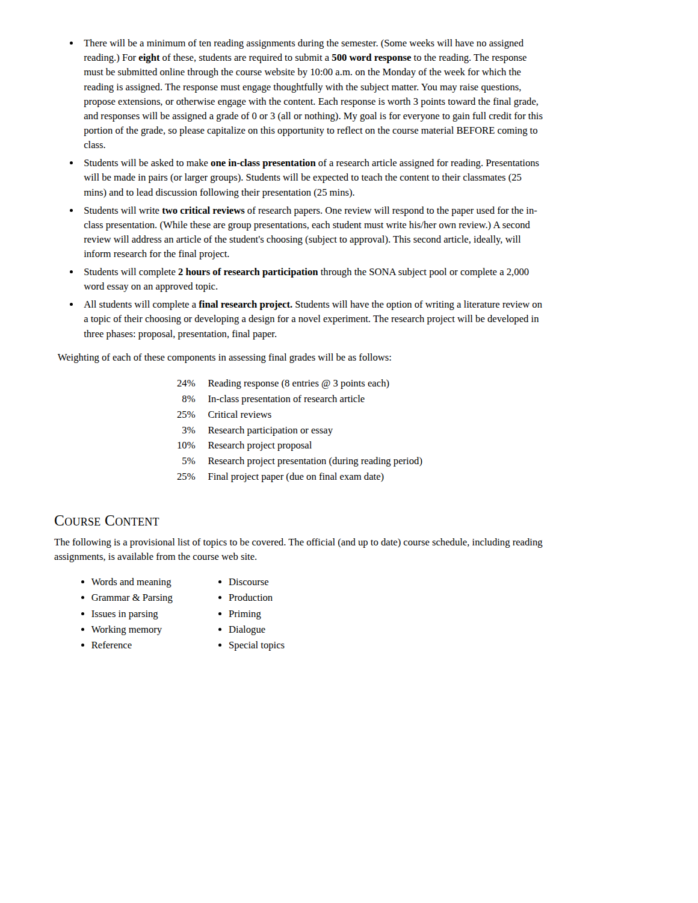There will be a minimum of ten reading assignments during the semester. (Some weeks will have no assigned reading.) For eight of these, students are required to submit a 500 word response to the reading. The response must be submitted online through the course website by 10:00 a.m. on the Monday of the week for which the reading is assigned. The response must engage thoughtfully with the subject matter. You may raise questions, propose extensions, or otherwise engage with the content. Each response is worth 3 points toward the final grade, and responses will be assigned a grade of 0 or 3 (all or nothing). My goal is for everyone to gain full credit for this portion of the grade, so please capitalize on this opportunity to reflect on the course material BEFORE coming to class.
Students will be asked to make one in-class presentation of a research article assigned for reading. Presentations will be made in pairs (or larger groups). Students will be expected to teach the content to their classmates (25 mins) and to lead discussion following their presentation (25 mins).
Students will write two critical reviews of research papers. One review will respond to the paper used for the in-class presentation. (While these are group presentations, each student must write his/her own review.) A second review will address an article of the student's choosing (subject to approval). This second article, ideally, will inform research for the final project.
Students will complete 2 hours of research participation through the SONA subject pool or complete a 2,000 word essay on an approved topic.
All students will complete a final research project. Students will have the option of writing a literature review on a topic of their choosing or developing a design for a novel experiment. The research project will be developed in three phases: proposal, presentation, final paper.
Weighting of each of these components in assessing final grades will be as follows:
| 24% | Reading response (8 entries @ 3 points each) |
| 8% | In-class presentation of research article |
| 25% | Critical reviews |
| 3% | Research participation or essay |
| 10% | Research project proposal |
| 5% | Research project presentation (during reading period) |
| 25% | Final project paper (due on final exam date) |
Course Content
The following is a provisional list of topics to be covered. The official (and up to date) course schedule, including reading assignments, is available from the course web site.
Words and meaning
Grammar & Parsing
Issues in parsing
Working memory
Reference
Discourse
Production
Priming
Dialogue
Special topics